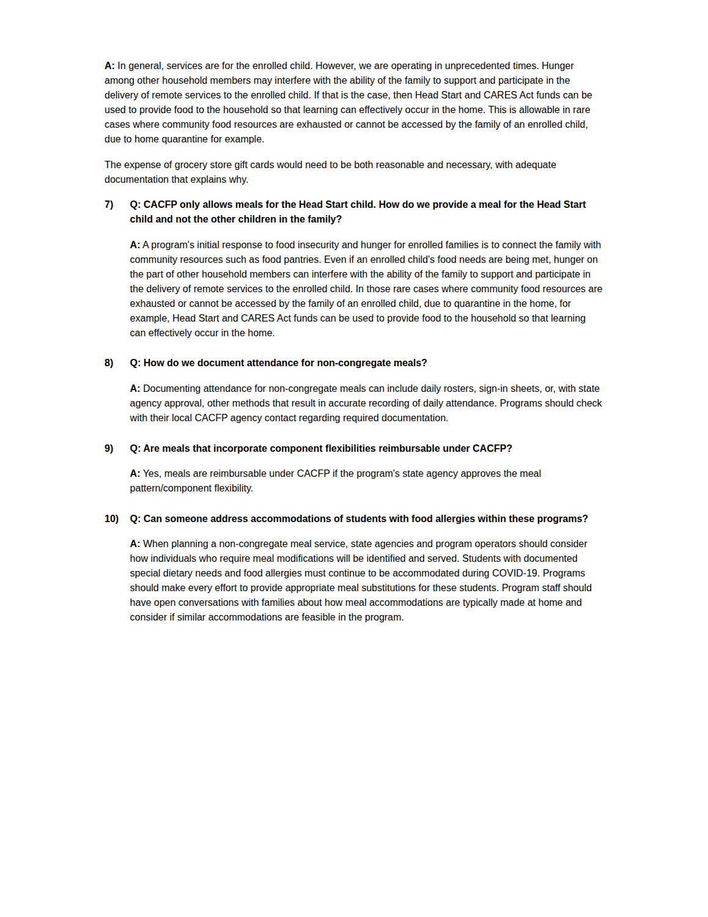A: In general, services are for the enrolled child. However, we are operating in unprecedented times. Hunger among other household members may interfere with the ability of the family to support and participate in the delivery of remote services to the enrolled child. If that is the case, then Head Start and CARES Act funds can be used to provide food to the household so that learning can effectively occur in the home. This is allowable in rare cases where community food resources are exhausted or cannot be accessed by the family of an enrolled child, due to home quarantine for example.
The expense of grocery store gift cards would need to be both reasonable and necessary, with adequate documentation that explains why.
Q: CACFP only allows meals for the Head Start child. How do we provide a meal for the Head Start child and not the other children in the family?
A: A program's initial response to food insecurity and hunger for enrolled families is to connect the family with community resources such as food pantries. Even if an enrolled child's food needs are being met, hunger on the part of other household members can interfere with the ability of the family to support and participate in the delivery of remote services to the enrolled child. In those rare cases where community food resources are exhausted or cannot be accessed by the family of an enrolled child, due to quarantine in the home, for example, Head Start and CARES Act funds can be used to provide food to the household so that learning can effectively occur in the home.
Q: How do we document attendance for non-congregate meals?
A: Documenting attendance for non-congregate meals can include daily rosters, sign-in sheets, or, with state agency approval, other methods that result in accurate recording of daily attendance. Programs should check with their local CACFP agency contact regarding required documentation.
Q: Are meals that incorporate component flexibilities reimbursable under CACFP?
A: Yes, meals are reimbursable under CACFP if the program's state agency approves the meal pattern/component flexibility.
Q: Can someone address accommodations of students with food allergies within these programs?
A: When planning a non-congregate meal service, state agencies and program operators should consider how individuals who require meal modifications will be identified and served. Students with documented special dietary needs and food allergies must continue to be accommodated during COVID-19. Programs should make every effort to provide appropriate meal substitutions for these students. Program staff should have open conversations with families about how meal accommodations are typically made at home and consider if similar accommodations are feasible in the program.